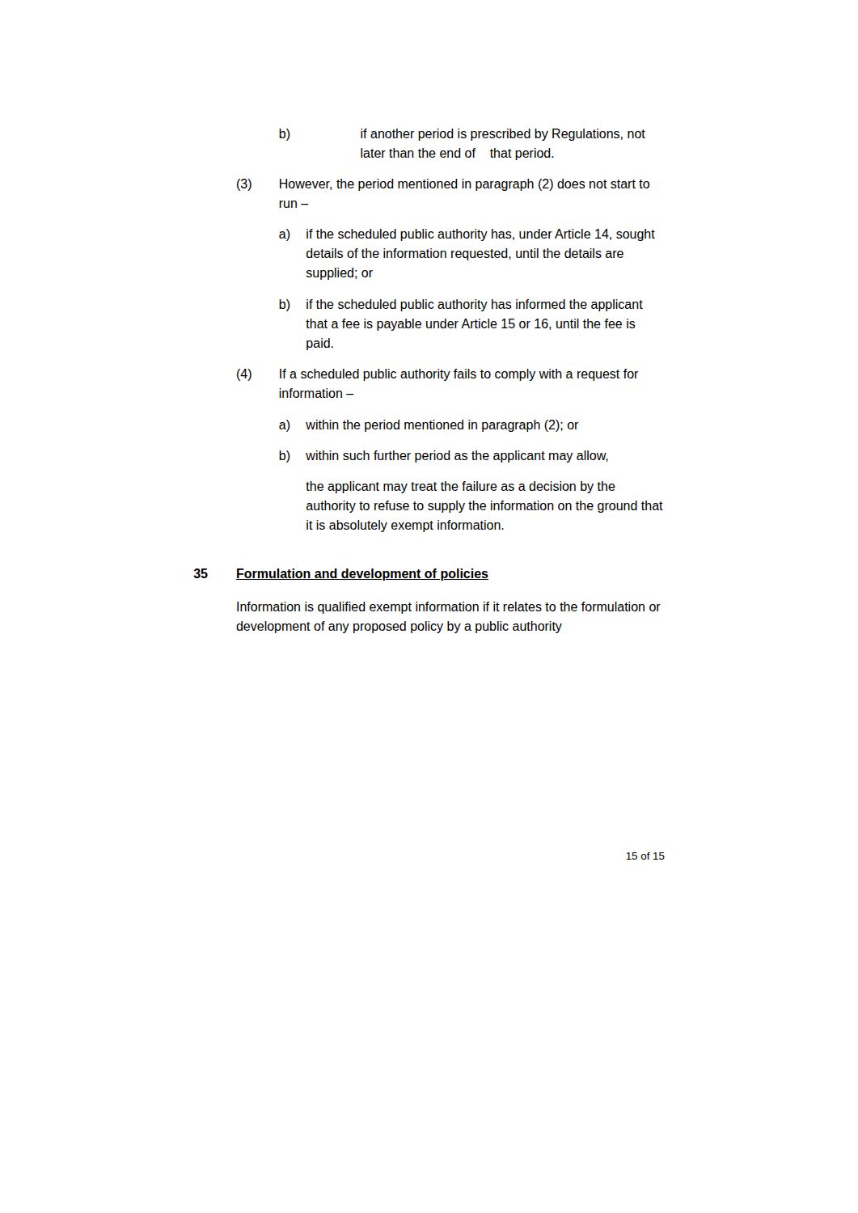b) if another period is prescribed by Regulations, not later than the end of that period.
(3) However, the period mentioned in paragraph (2) does not start to run –
a) if the scheduled public authority has, under Article 14, sought details of the information requested, until the details are supplied; or
b) if the scheduled public authority has informed the applicant that a fee is payable under Article 15 or 16, until the fee is paid.
(4) If a scheduled public authority fails to comply with a request for information –
a) within the period mentioned in paragraph (2); or
b) within such further period as the applicant may allow,
the applicant may treat the failure as a decision by the authority to refuse to supply the information on the ground that it is absolutely exempt information.
35 Formulation and development of policies
Information is qualified exempt information if it relates to the formulation or development of any proposed policy by a public authority
15 of 15